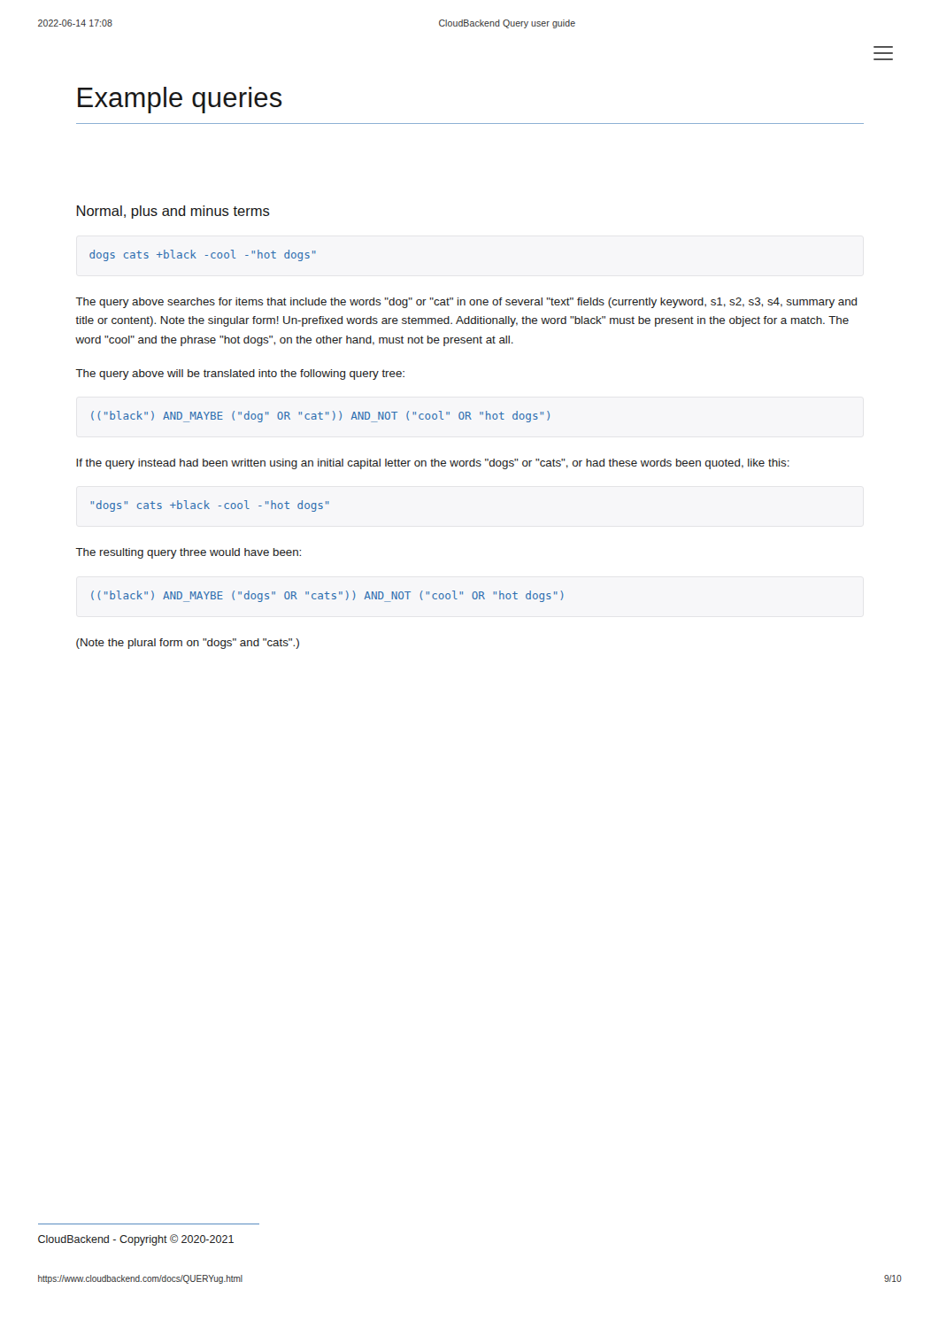2022-06-14 17:08
CloudBackend Query user guide
Example queries
Normal, plus and minus terms
dogs cats +black -cool -"hot dogs"
The query above searches for items that include the words "dog" or "cat" in one of several "text" fields (currently keyword, s1, s2, s3, s4, summary and title or content). Note the singular form! Un-prefixed words are stemmed. Additionally, the word "black" must be present in the object for a match. The word "cool" and the phrase "hot dogs", on the other hand, must not be present at all.
The query above will be translated into the following query tree:
(("black") AND_MAYBE ("dog" OR "cat")) AND_NOT ("cool" OR "hot dogs")
If the query instead had been written using an initial capital letter on the words "dogs" or "cats", or had these words been quoted, like this:
"dogs" cats +black -cool -"hot dogs"
The resulting query three would have been:
(("black") AND_MAYBE ("dogs" OR "cats")) AND_NOT ("cool" OR "hot dogs")
(Note the plural form on "dogs" and "cats".)
CloudBackend - Copyright © 2020-2021
https://www.cloudbackend.com/docs/QUERYug.html 9/10